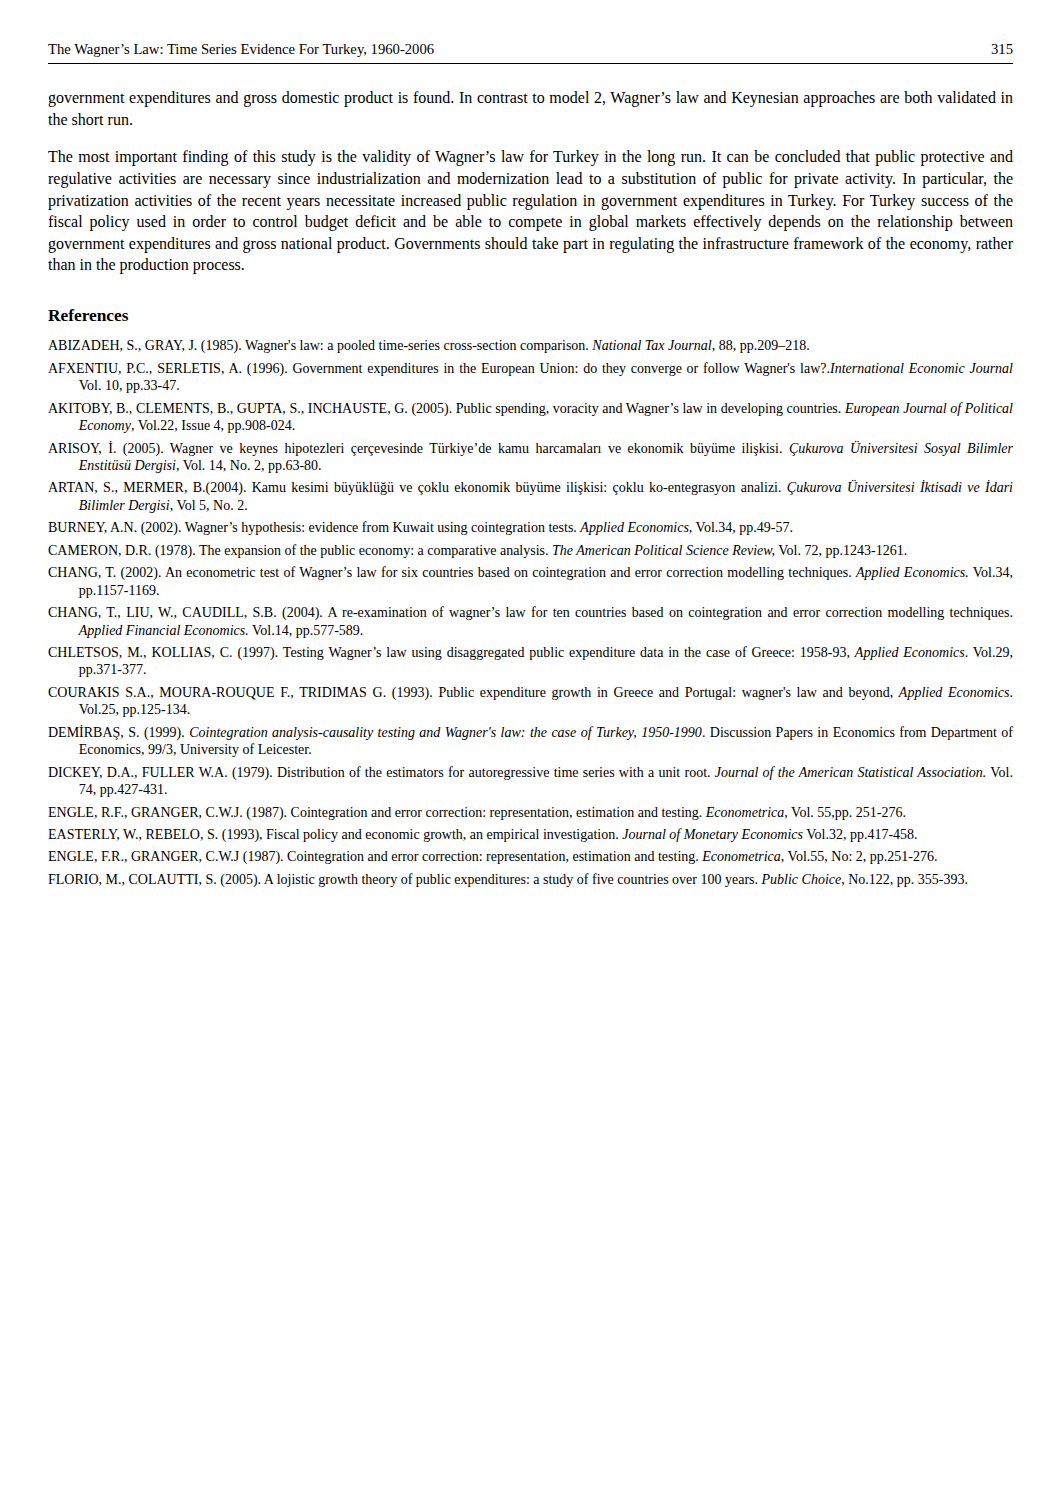The Wagner’s Law: Time Series Evidence For Turkey, 1960-2006 315
government expenditures and gross domestic product is found. In contrast to model 2, Wagner’s law and Keynesian approaches are both validated in the short run.
The most important finding of this study is the validity of Wagner’s law for Turkey in the long run. It can be concluded that public protective and regulative activities are necessary since industrialization and modernization lead to a substitution of public for private activity. In particular, the privatization activities of the recent years necessitate increased public regulation in government expenditures in Turkey. For Turkey success of the fiscal policy used in order to control budget deficit and be able to compete in global markets effectively depends on the relationship between government expenditures and gross national product. Governments should take part in regulating the infrastructure framework of the economy, rather than in the production process.
References
ABIZADEH, S., GRAY, J. (1985). Wagner's law: a pooled time-series cross-section comparison. National Tax Journal, 88, pp.209–218.
AFXENTIU, P.C., SERLETIS, A. (1996). Government expenditures in the European Union: do they converge or follow Wagner's law?.International Economic Journal Vol. 10, pp.33-47.
AKITOBY, B., CLEMENTS, B., GUPTA, S., INCHAUSTE, G. (2005). Public spending, voracity and Wagner’s law in developing countries. European Journal of Political Economy, Vol.22, Issue 4, pp.908-024.
ARISOY, İ. (2005). Wagner ve keynes hipotezleri çerçevesinde Türkiye’de kamu harcamaları ve ekonomik büyüme ilişkisi. Çukurova Üniversitesi Sosyal Bilimler Enstitüsü Dergisi, Vol. 14, No. 2, pp.63-80.
ARTAN, S., MERMER, B.(2004). Kamu kesimi büyüklüğü ve çoklu ekonomik büyüme ilişkisi: çoklu ko-entegrasyon analizi. Çukurova Üniversitesi İktisadi ve İdari Bilimler Dergisi, Vol 5, No. 2.
BURNEY, A.N. (2002). Wagner’s hypothesis: evidence from Kuwait using cointegration tests. Applied Economics, Vol.34, pp.49-57.
CAMERON, D.R. (1978). The expansion of the public economy: a comparative analysis. The American Political Science Review, Vol. 72, pp.1243-1261.
CHANG, T. (2002). An econometric test of Wagner’s law for six countries based on cointegration and error correction modelling techniques. Applied Economics. Vol.34, pp.1157-1169.
CHANG, T., LIU, W., CAUDILL, S.B. (2004). A re-examination of wagner’s law for ten countries based on cointegration and error correction modelling techniques. Applied Financial Economics. Vol.14, pp.577-589.
CHLETSOS, M., KOLLIAS, C. (1997). Testing Wagner’s law using disaggregated public expenditure data in the case of Greece: 1958-93, Applied Economics. Vol.29, pp.371-377.
COURAKIS S.A., MOURA-ROUQUE F., TRIDIMAS G. (1993). Public expenditure growth in Greece and Portugal: wagner's law and beyond, Applied Economics. Vol.25, pp.125-134.
DEMİRBAŞ, S. (1999). Cointegration analysis-causality testing and Wagner's law: the case of Turkey, 1950-1990. Discussion Papers in Economics from Department of Economics, 99/3, University of Leicester.
DICKEY, D.A., FULLER W.A. (1979). Distribution of the estimators for autoregressive time series with a unit root. Journal of the American Statistical Association. Vol. 74, pp.427-431.
ENGLE, R.F., GRANGER, C.W.J. (1987). Cointegration and error correction: representation, estimation and testing. Econometrica, Vol. 55,pp. 251-276.
EASTERLY, W., REBELO, S. (1993), Fiscal policy and economic growth, an empirical investigation. Journal of Monetary Economics Vol.32, pp.417-458.
ENGLE, F.R., GRANGER, C.W.J (1987). Cointegration and error correction: representation, estimation and testing. Econometrica, Vol.55, No: 2, pp.251-276.
FLORIO, M., COLAUTTI, S. (2005). A lojistic growth theory of public expenditures: a study of five countries over 100 years. Public Choice, No.122, pp. 355-393.